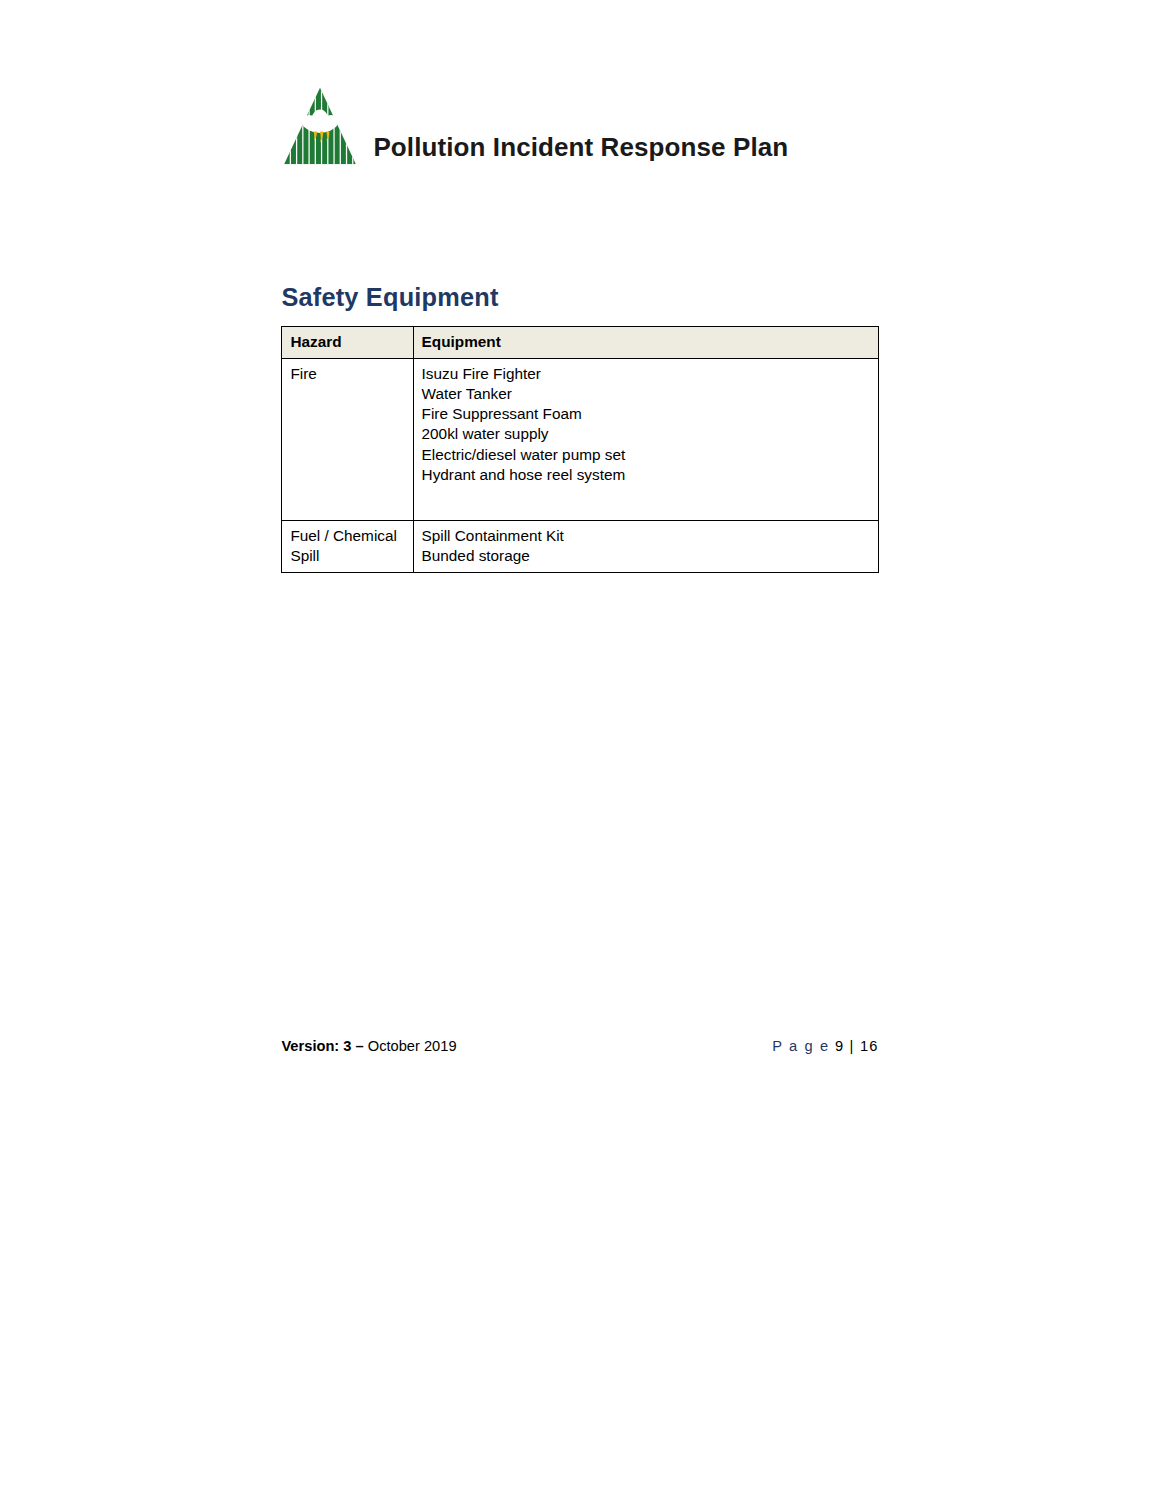Pollution Incident Response Plan
Safety Equipment
| Hazard | Equipment |
| --- | --- |
| Fire | Isuzu Fire Fighter Water Tanker Fire Suppressant Foam 200kl water supply Electric/diesel water pump set Hydrant and hose reel system |
| Fuel / Chemical Spill | Spill Containment Kit Bunded storage |
Version: 3 – October 2019
P a g e 9 | 16